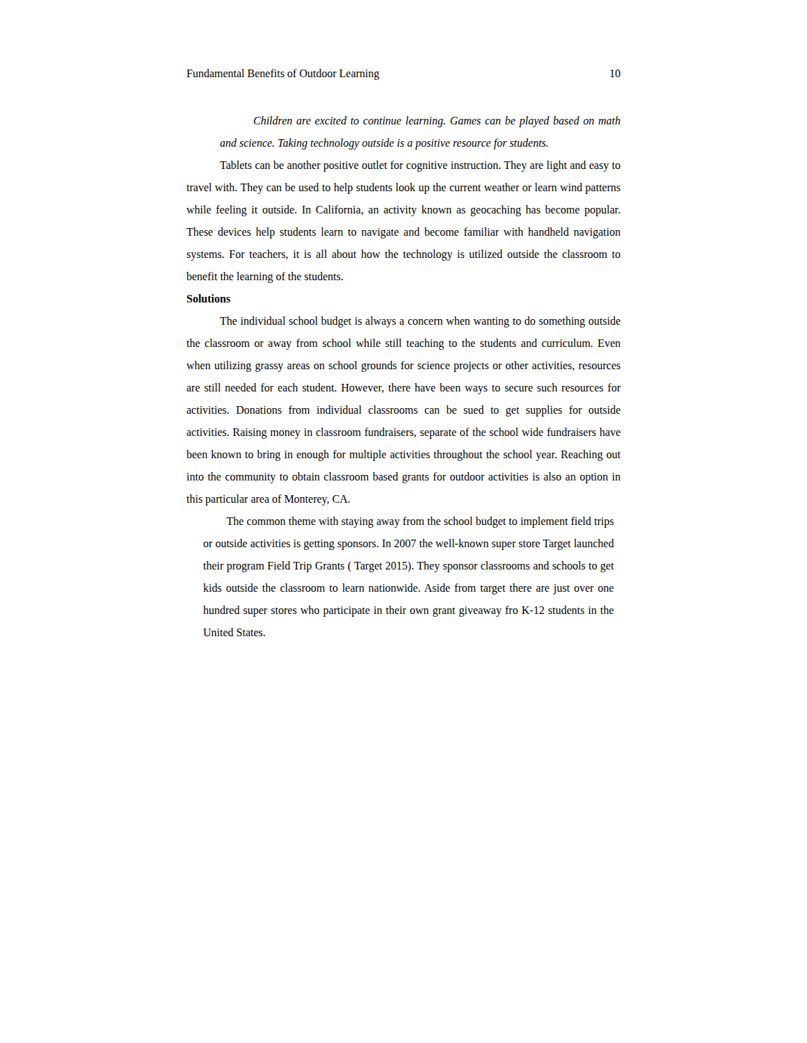Fundamental Benefits of Outdoor Learning 10
Children are excited to continue learning. Games can be played based on math and science. Taking technology outside is a positive resource for students.
Tablets can be another positive outlet for cognitive instruction. They are light and easy to travel with. They can be used to help students look up the current weather or learn wind patterns while feeling it outside. In California, an activity known as geocaching has become popular. These devices help students learn to navigate and become familiar with handheld navigation systems. For teachers, it is all about how the technology is utilized outside the classroom to benefit the learning of the students.
Solutions
The individual school budget is always a concern when wanting to do something outside the classroom or away from school while still teaching to the students and curriculum. Even when utilizing grassy areas on school grounds for science projects or other activities, resources are still needed for each student. However, there have been ways to secure such resources for activities. Donations from individual classrooms can be sued to get supplies for outside activities. Raising money in classroom fundraisers, separate of the school wide fundraisers have been known to bring in enough for multiple activities throughout the school year. Reaching out into the community to obtain classroom based grants for outdoor activities is also an option in this particular area of Monterey, CA.
The common theme with staying away from the school budget to implement field trips or outside activities is getting sponsors. In 2007 the well-known super store Target launched their program Field Trip Grants ( Target 2015). They sponsor classrooms and schools to get kids outside the classroom to learn nationwide. Aside from target there are just over one hundred super stores who participate in their own grant giveaway fro K-12 students in the United States.